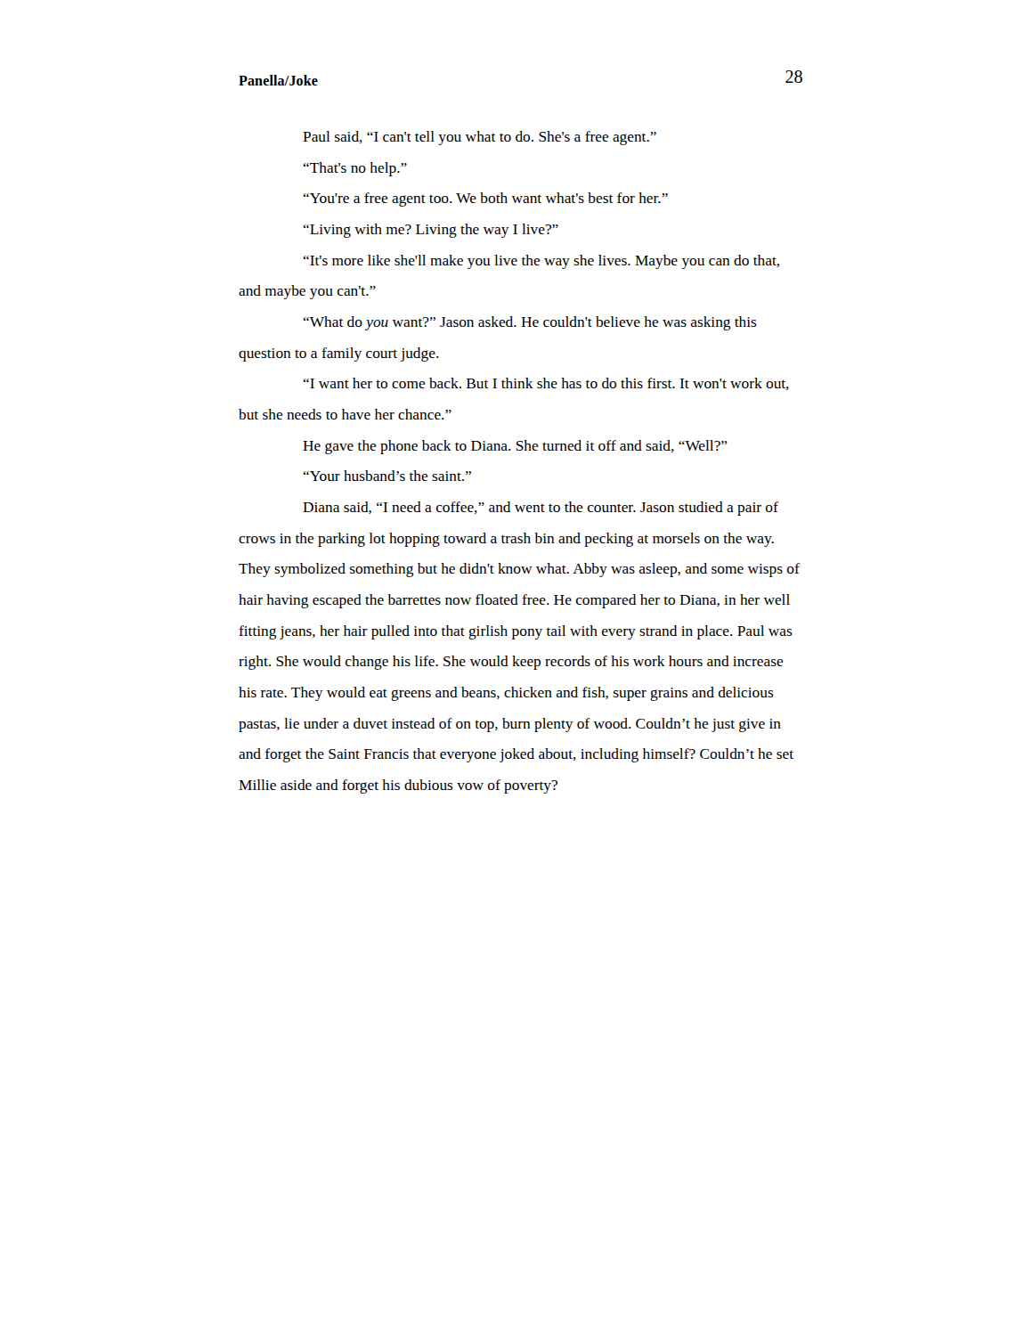Panella/Joke 28
Paul said, “I can't tell you what to do. She's a free agent.”
“That's no help.”
“You're a free agent too. We both want what's best for her.”
“Living with me? Living the way I live?”
“It's more like she'll make you live the way she lives. Maybe you can do that, and maybe you can't.”
“What do you want?” Jason asked. He couldn't believe he was asking this question to a family court judge.
“I want her to come back. But I think she has to do this first. It won't work out, but she needs to have her chance.”
He gave the phone back to Diana. She turned it off and said, “Well?”
“Your husband’s the saint.”
Diana said, “I need a coffee,” and went to the counter. Jason studied a pair of crows in the parking lot hopping toward a trash bin and pecking at morsels on the way. They symbolized something but he didn't know what. Abby was asleep, and some wisps of hair having escaped the barrettes now floated free. He compared her to Diana, in her well fitting jeans, her hair pulled into that girlish pony tail with every strand in place. Paul was right. She would change his life. She would keep records of his work hours and increase his rate. They would eat greens and beans, chicken and fish, super grains and delicious pastas, lie under a duvet instead of on top, burn plenty of wood. Couldn’t he just give in and forget the Saint Francis that everyone joked about, including himself? Couldn’t he set Millie aside and forget his dubious vow of poverty?